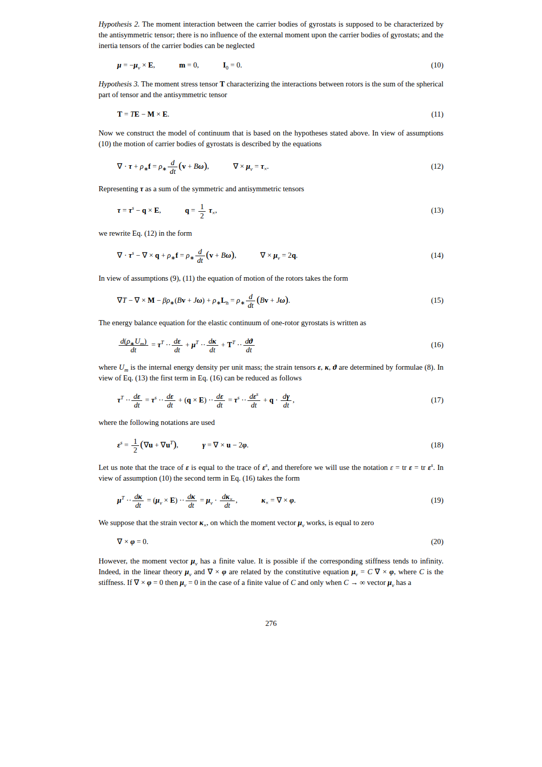Hypothesis 2. The moment interaction between the carrier bodies of gyrostats is supposed to be characterized by the antisymmetric tensor; there is no influence of the external moment upon the carrier bodies of gyrostats; and the inertia tensors of the carrier bodies can be neglected
μ = −μv × E, m = 0, I0 = 0.
(10)
Hypothesis 3. The moment stress tensor T characterizing the interactions between rotors is the sum of the spherical part of tensor and the antisymmetric tensor
T = TE − M × E.
(11)
Now we construct the model of continuum that is based on the hypotheses stated above. In view of assumptions (10) the motion of carrier bodies of gyrostats is described by the equations
∇ · τ + ρ∗f = ρ∗ddt(v + Bω), ∇ × μv = τ×.
(12)
Representing τ as a sum of the symmetric and antisymmetric tensors
τ = τs − q × E, q = 12 τ×,
(13)
we rewrite Eq. (12) in the form
∇ · τs − ∇ × q + ρ∗f = ρ∗ddt(v + Bω), ∇ × μv = 2q.
(14)
In view of assumptions (9), (11) the equation of motion of the rotors takes the form
∇T − ∇ × M − βρ∗(Bv + Jω) + ρ∗Lh = ρ∗ddt(Bv + Jω).
(15)
The energy balance equation for the elastic continuum of one-rotor gyrostats is written as
d(ρ∗Um) dt = τT ··dε dt + μT ··dκ dt + TT ··dϑ dt
(16)
where Um is the internal energy density per unit mass; the strain tensors ε, κ, ϑ are determined by formulae (8). In view of Eq. (13) the first term in Eq. (16) can be reduced as follows
τT ··dε dt = τs ··dε dt + (q × E) ··dε dt = τs ··dεs dt + q · dγ dt,
(17)
where the following notations are used
εs = 12(∇u + ∇uT), γ = ∇ × u − 2φ.
(18)
Let us note that the trace of ε is equal to the trace of εs, and therefore we will use the notation ε = tr ε = tr εs. In view of assumption (10) the second term in Eq. (16) takes the form
μT ··dκ dt = (μv × E) ··dκ dt = μv · dκ×dt, κ× = ∇ × φ.
(19)
We suppose that the strain vector κ×, on which the moment vector μv works, is equal to zero
∇ × φ = 0.
(20)
However, the moment vector μv has a finite value. It is possible if the corresponding stiffness tends to infinity. Indeed, in the linear theory μv and ∇ × φ are related by the constitutive equation μv = C ∇ × φ, where C is the stiffness. If ∇ × φ = 0 then μv = 0 in the case of a finite value of C and only when C → ∞ vector μv has a
276